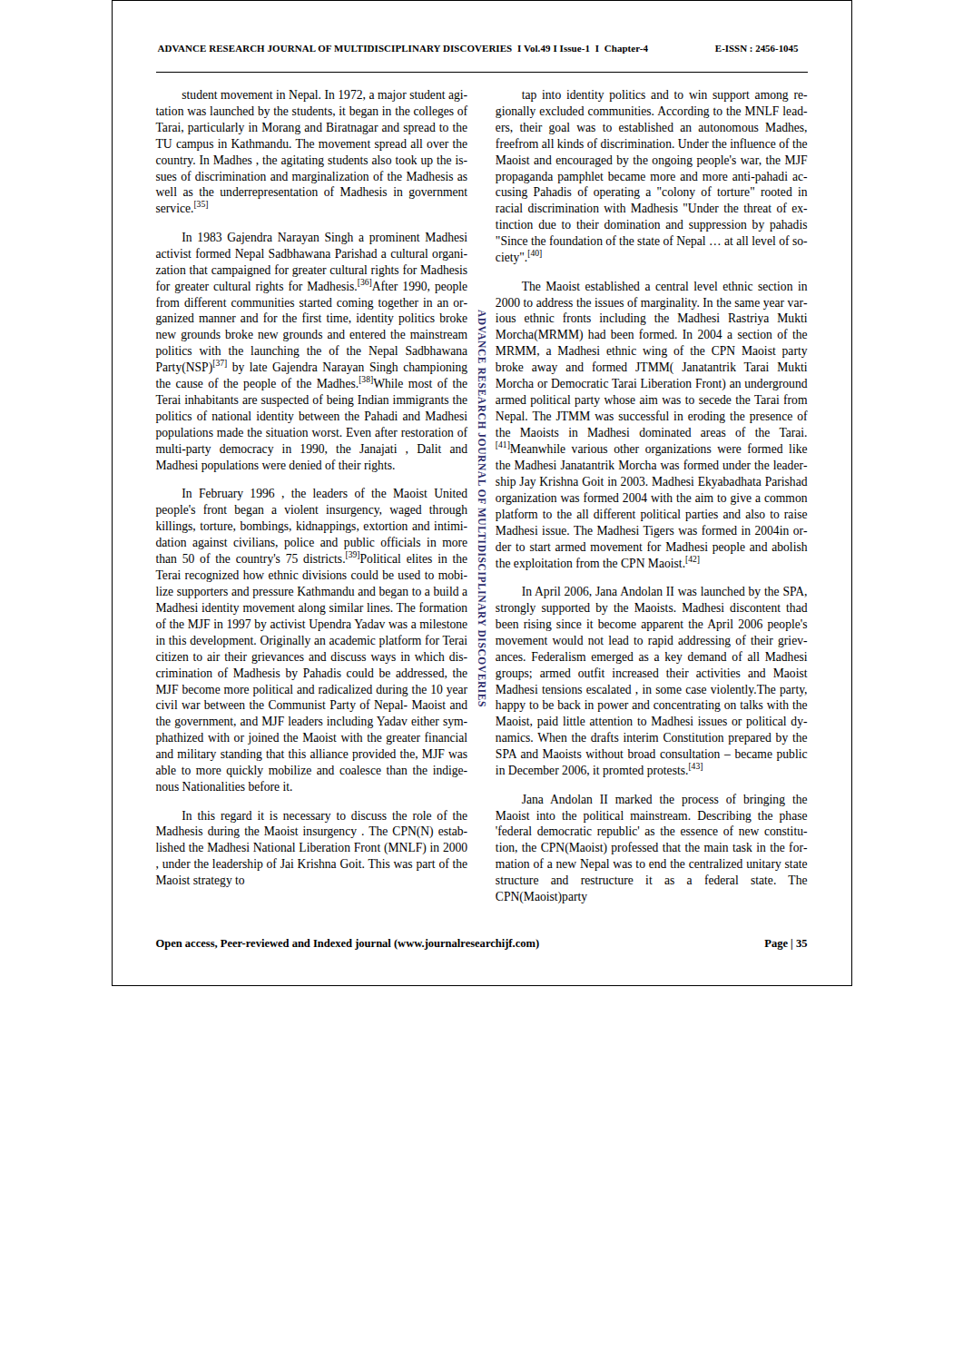ADVANCE RESEARCH JOURNAL OF MULTIDISCIPLINARY DISCOVERIES I Vol.49 I Issue-1 I Chapter-4
E-ISSN : 2456-1045
ADVANCE RESEARCH JOURNAL OF MULTIDISCIPLINARY DISCOVERIES
student movement in Nepal. In 1972, a major student agitation was launched by the students, it began in the colleges of Tarai, particularly in Morang and Biratnagar and spread to the TU campus in Kathmandu. The movement spread all over the country. In Madhes , the agitating students also took up the issues of discrimination and marginalization of the Madhesis as well as the underrepresentation of Madhesis in government service.[35]
In 1983 Gajendra Narayan Singh a prominent Madhesi activist formed Nepal Sadbhawana Parishad a cultural organization that campaigned for greater cultural rights for Madhesis for greater cultural rights for Madhesis.[36]After 1990, people from different communities started coming together in an organized manner and for the first time, identity politics broke new grounds broke new grounds and entered the mainstream politics with the launching the of the Nepal Sadbhawana Party(NSP)[37] by late Gajendra Narayan Singh championing the cause of the people of the Madhes.[38]While most of the Terai inhabitants are suspected of being Indian immigrants the politics of national identity between the Pahadi and Madhesi populations made the situation worst. Even after restoration of multi-party democracy in 1990, the Janajati , Dalit and Madhesi populations were denied of their rights.
In February 1996 , the leaders of the Maoist United people's front began a violent insurgency, waged through killings, torture, bombings, kidnappings, extortion and intimidation against civilians, police and public officials in more than 50 of the country's 75 districts.[39]Political elites in the Terai recognized how ethnic divisions could be used to mobilize supporters and pressure Kathmandu and began to a build a Madhesi identity movement along similar lines. The formation of the MJF in 1997 by activist Upendra Yadav was a milestone in this development. Originally an academic platform for Terai citizen to air their grievances and discuss ways in which discrimination of Madhesis by Pahadis could be addressed, the MJF become more political and radicalized during the 10 year civil war between the Communist Party of Nepal- Maoist and the government, and MJF leaders including Yadav either symphathized with or joined the Maoist with the greater financial and military standing that this alliance provided the, MJF was able to more quickly mobilize and coalesce than the indigenous Nationalities before it.
In this regard it is necessary to discuss the role of the Madhesis during the Maoist insurgency . The CPN(N) established the Madhesi National Liberation Front (MNLF) in 2000 , under the leadership of Jai Krishna Goit. This was part of the Maoist strategy to
tap into identity politics and to win support among regionally excluded communities. According to the MNLF leaders, their goal was to established an autonomous Madhes, freefrom all kinds of discrimination. Under the influence of the Maoist and encouraged by the ongoing people's war, the MJF propaganda pamphlet became more and more anti-pahadi accusing Pahadis of operating a "colony of torture" rooted in racial discrimination with Madhesis "Under the threat of extinction due to their domination and suppression by pahadis "Since the foundation of the state of Nepal … at all level of society".[40]
The Maoist established a central level ethnic section in 2000 to address the issues of marginality. In the same year various ethnic fronts including the Madhesi Rastriya Mukti Morcha(MRMM) had been formed. In 2004 a section of the MRMM, a Madhesi ethnic wing of the CPN Maoist party broke away and formed JTMM( Janatantrik Tarai Mukti Morcha or Democratic Tarai Liberation Front) an underground armed political party whose aim was to secede the Tarai from Nepal. The JTMM was successful in eroding the presence of the Maoists in Madhesi dominated areas of the Tarai.[41]Meanwhile various other organizations were formed like the Madhesi Janatantrik Morcha was formed under the leadership Jay Krishna Goit in 2003. Madhesi Ekyabadhata Parishad organization was formed 2004 with the aim to give a common platform to the all different political parties and also to raise Madhesi issue. The Madhesi Tigers was formed in 2004in order to start armed movement for Madhesi people and abolish the exploitation from the CPN Maoist.[42]
In April 2006, Jana Andolan II was launched by the SPA, strongly supported by the Maoists. Madhesi discontent thad been rising since it become apparent the April 2006 people's movement would not lead to rapid addressing of their grievances. Federalism emerged as a key demand of all Madhesi groups; armed outfit increased their activities and Maoist Madhesi tensions escalated , in some case violently.The party, happy to be back in power and concentrating on talks with the Maoist, paid little attention to Madhesi issues or political dynamics. When the drafts interim Constitution prepared by the SPA and Maoists without broad consultation – became public in December 2006, it promted protests.[43]
Jana Andolan II marked the process of bringing the Maoist into the political mainstream. Describing the phase 'federal democratic republic' as the essence of new constitution, the CPN(Maoist) professed that the main task in the formation of a new Nepal was to end the centralized unitary state structure and restructure it as a federal state. The CPN(Maoist)party
Open access, Peer-reviewed and Indexed journal (www.journalresearchijf.com)
Page | 35